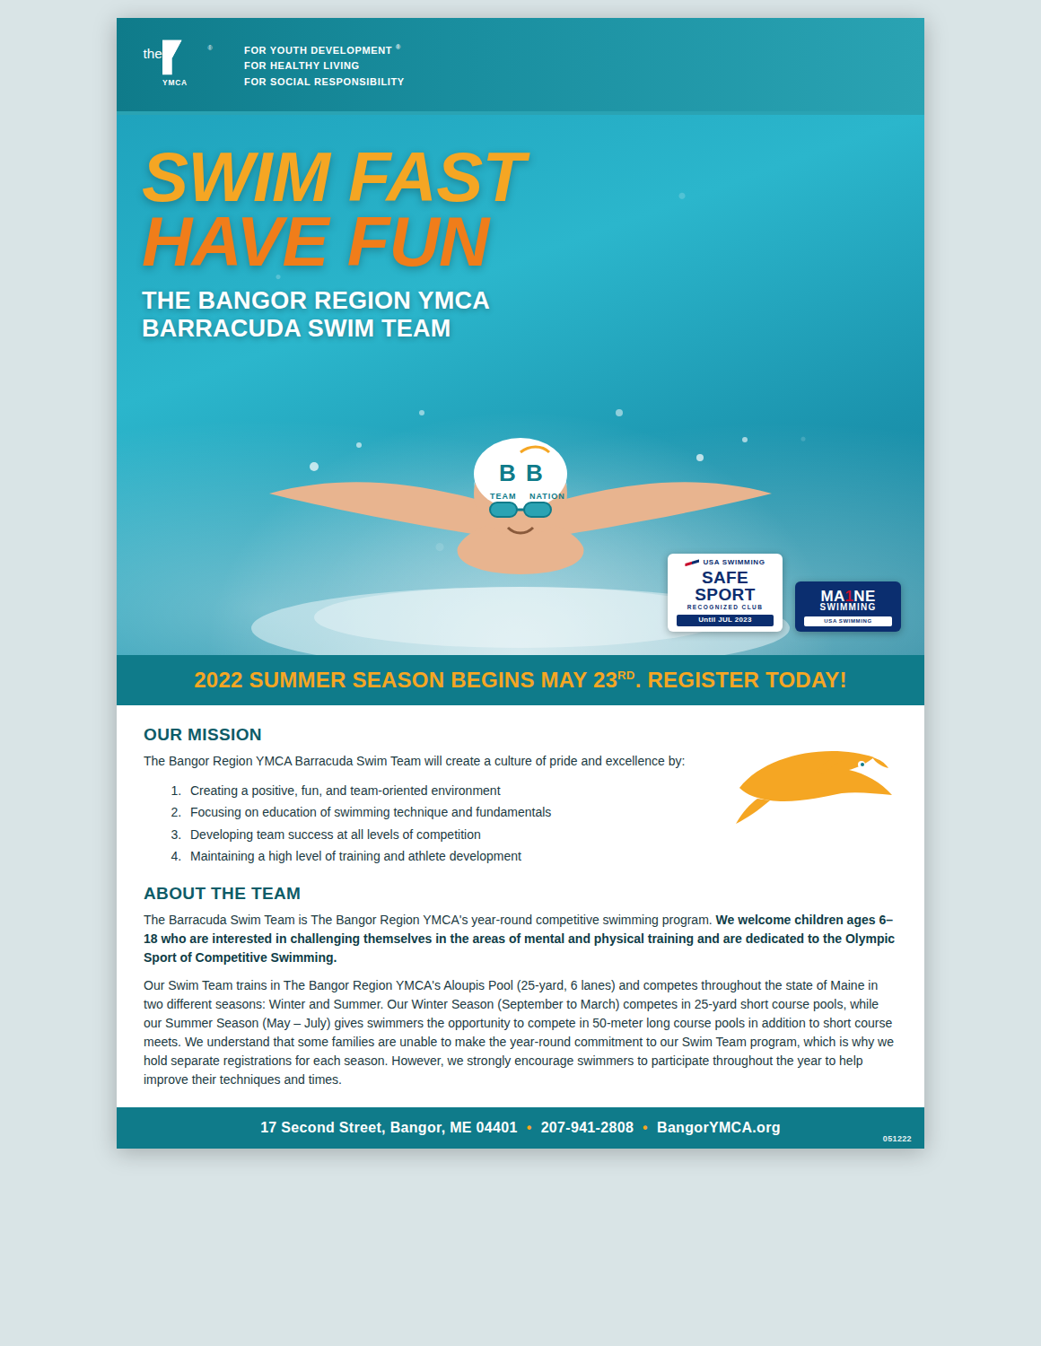the ® YMCA
For Youth Development ®
For Healthy Living
For Social Responsibility
Swim Fast Have Fun
The Bangor Region YMCA
Barracuda Swim Team
B B TEAM NATION
USA SWIMMING
SAFE
SPORT
RECOGNIZED CLUB
Until JUL 2023
MA1 NE
SWIMMING
USA SWIMMING
2022 Summer Season Begins May 23rd. Register Today!
Our Mission
The Bangor Region YMCA Barracuda Swim Team will create a culture of pride and excellence by:
Creating a positive, fun, and team-oriented environment
Focusing on education of swimming technique and fundamentals
Developing team success at all levels of competition
Maintaining a high level of training and athlete development
About the Team
The Barracuda Swim Team is The Bangor Region YMCA's year-round competitive swimming program. We welcome children ages 6–18 who are interested in challenging themselves in the areas of mental and physical training and are dedicated to the Olympic Sport of Competitive Swimming.
Our Swim Team trains in The Bangor Region YMCA's Aloupis Pool (25-yard, 6 lanes) and competes throughout the state of Maine in two different seasons: Winter and Summer. Our Winter Season (September to March) competes in 25-yard short course pools, while our Summer Season (May – July) gives swimmers the opportunity to compete in 50-meter long course pools in addition to short course meets. We understand that some families are unable to make the year-round commitment to our Swim Team program, which is why we hold separate registrations for each season. However, we strongly encourage swimmers to participate throughout the year to help improve their techniques and times.
17 Second Street, Bangor, ME 04401 • 207-941-2808 • BangorYMCA.org 051222